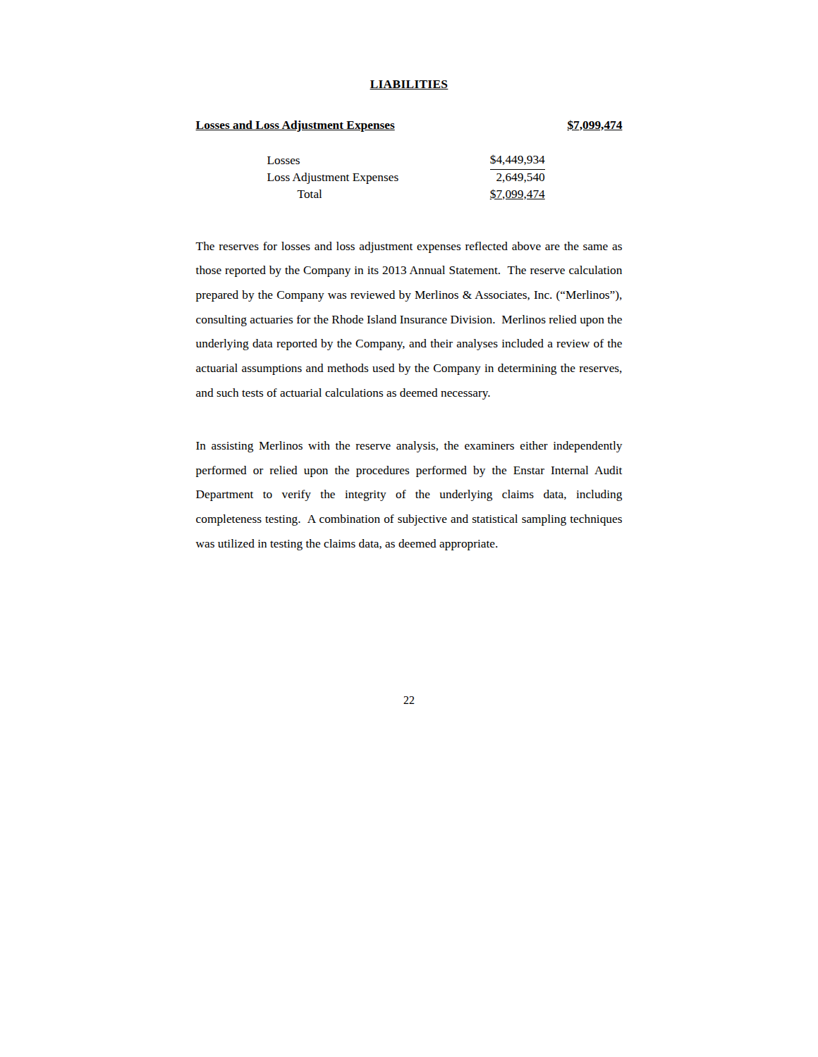LIABILITIES
Losses and Loss Adjustment Expenses $7,099,474
| Losses | $4,449,934 |
| Loss Adjustment Expenses | 2,649,540 |
| Total | $7,099,474 |
The reserves for losses and loss adjustment expenses reflected above are the same as those reported by the Company in its 2013 Annual Statement. The reserve calculation prepared by the Company was reviewed by Merlinos & Associates, Inc. (“Merlinos”), consulting actuaries for the Rhode Island Insurance Division. Merlinos relied upon the underlying data reported by the Company, and their analyses included a review of the actuarial assumptions and methods used by the Company in determining the reserves, and such tests of actuarial calculations as deemed necessary.
In assisting Merlinos with the reserve analysis, the examiners either independently performed or relied upon the procedures performed by the Enstar Internal Audit Department to verify the integrity of the underlying claims data, including completeness testing. A combination of subjective and statistical sampling techniques was utilized in testing the claims data, as deemed appropriate.
22